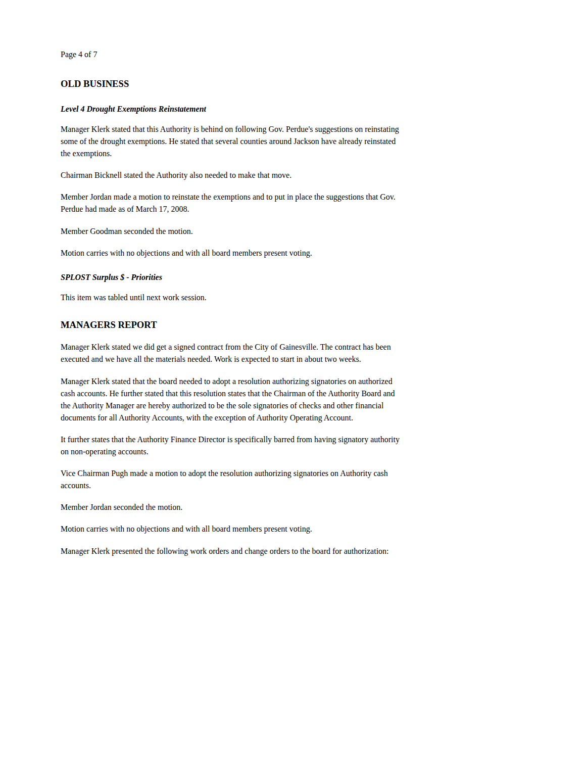Page 4 of 7
OLD BUSINESS
Level 4 Drought Exemptions Reinstatement
Manager Klerk stated that this Authority is behind on following Gov. Perdue's suggestions on reinstating some of the drought exemptions. He stated that several counties around Jackson have already reinstated the exemptions.
Chairman Bicknell stated the Authority also needed to make that move.
Member Jordan made a motion to reinstate the exemptions and to put in place the suggestions that Gov. Perdue had made as of March 17, 2008.
Member Goodman seconded the motion.
Motion carries with no objections and with all board members present voting.
SPLOST Surplus $ - Priorities
This item was tabled until next work session.
MANAGERS REPORT
Manager Klerk stated we did get a signed contract from the City of Gainesville. The contract has been executed and we have all the materials needed. Work is expected to start in about two weeks.
Manager Klerk stated that the board needed to adopt a resolution authorizing signatories on authorized cash accounts. He further stated that this resolution states that the Chairman of the Authority Board and the Authority Manager are hereby authorized to be the sole signatories of checks and other financial documents for all Authority Accounts, with the exception of Authority Operating Account.
It further states that the Authority Finance Director is specifically barred from having signatory authority on non-operating accounts.
Vice Chairman Pugh made a motion to adopt the resolution authorizing signatories on Authority cash accounts.
Member Jordan seconded the motion.
Motion carries with no objections and with all board members present voting.
Manager Klerk presented the following work orders and change orders to the board for authorization: